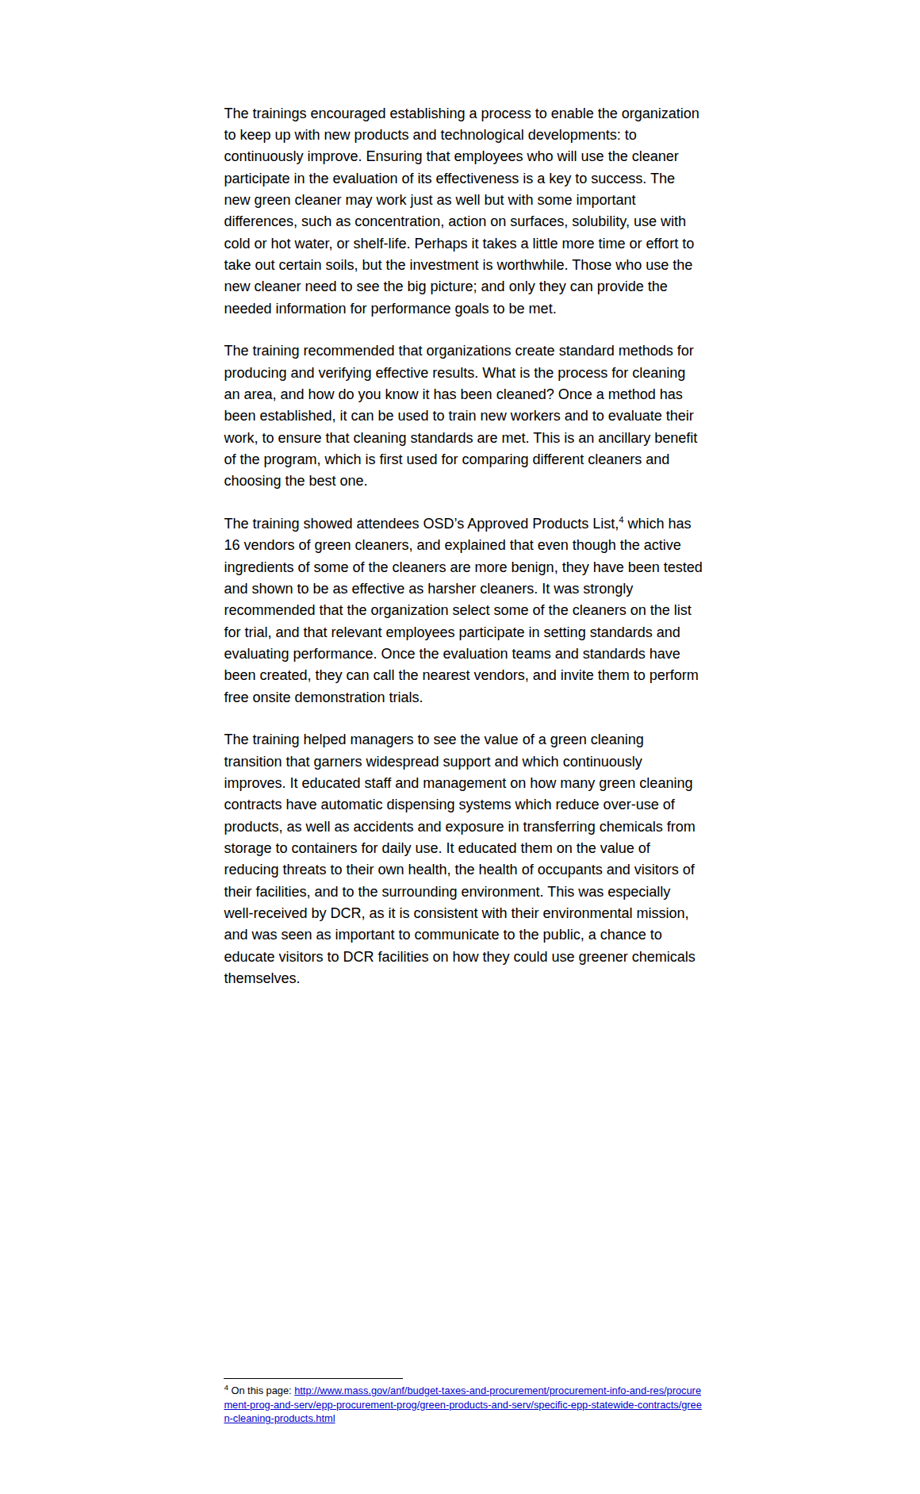The trainings encouraged establishing a process to enable the organization to keep up with new products and technological developments: to continuously improve. Ensuring that employees who will use the cleaner participate in the evaluation of its effectiveness is a key to success. The new green cleaner may work just as well but with some important differences, such as concentration, action on surfaces, solubility, use with cold or hot water, or shelf-life. Perhaps it takes a little more time or effort to take out certain soils, but the investment is worthwhile. Those who use the new cleaner need to see the big picture; and only they can provide the needed information for performance goals to be met.
The training recommended that organizations create standard methods for producing and verifying effective results. What is the process for cleaning an area, and how do you know it has been cleaned? Once a method has been established, it can be used to train new workers and to evaluate their work, to ensure that cleaning standards are met. This is an ancillary benefit of the program, which is first used for comparing different cleaners and choosing the best one.
The training showed attendees OSD’s Approved Products List,4 which has 16 vendors of green cleaners, and explained that even though the active ingredients of some of the cleaners are more benign, they have been tested and shown to be as effective as harsher cleaners. It was strongly recommended that the organization select some of the cleaners on the list for trial, and that relevant employees participate in setting standards and evaluating performance. Once the evaluation teams and standards have been created, they can call the nearest vendors, and invite them to perform free onsite demonstration trials.
The training helped managers to see the value of a green cleaning transition that garners widespread support and which continuously improves. It educated staff and management on how many green cleaning contracts have automatic dispensing systems which reduce over-use of products, as well as accidents and exposure in transferring chemicals from storage to containers for daily use. It educated them on the value of reducing threats to their own health, the health of occupants and visitors of their facilities, and to the surrounding environment. This was especially well-received by DCR, as it is consistent with their environmental mission, and was seen as important to communicate to the public, a chance to educate visitors to DCR facilities on how they could use greener chemicals themselves.
4 On this page: http://www.mass.gov/anf/budget-taxes-and-procurement/procurement-info-and-res/procurement-prog-and-serv/epp-procurement-prog/green-products-and-serv/specific-epp-statewide-contracts/green-cleaning-products.html